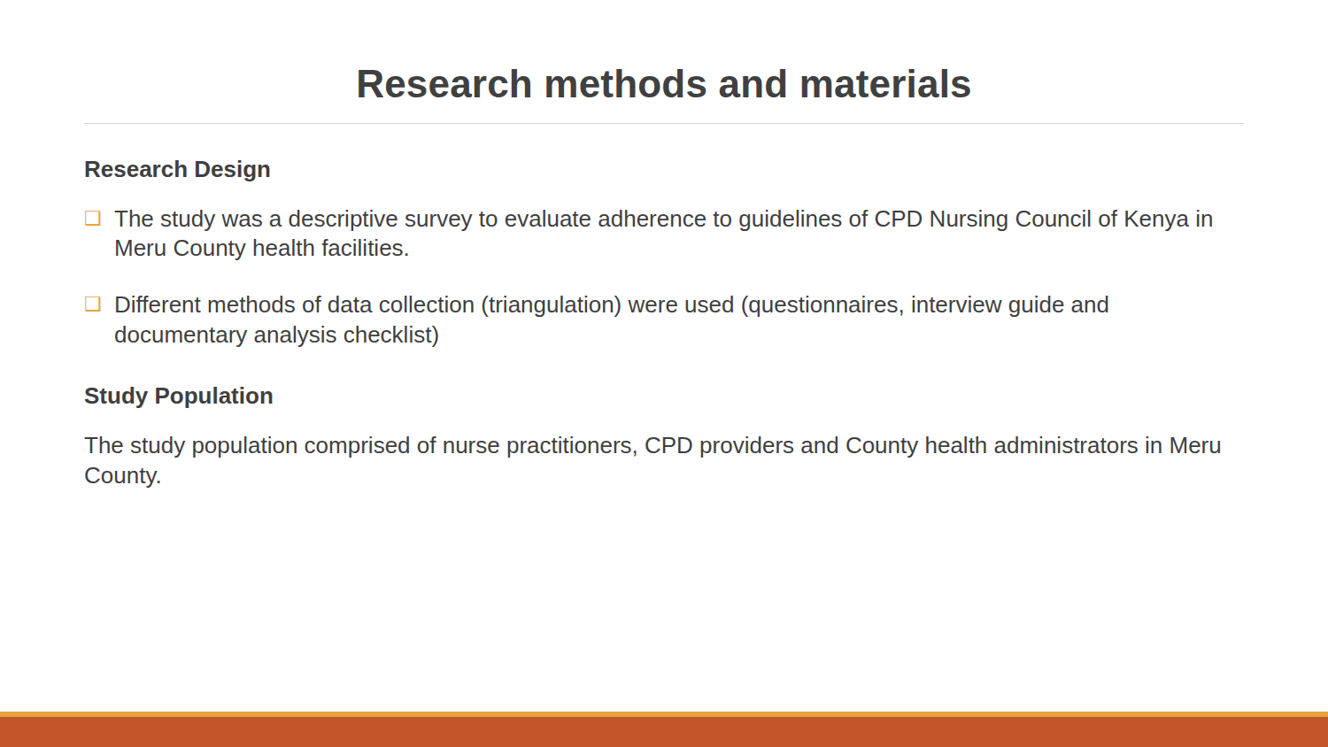Research methods and materials
Research Design
The study was a descriptive survey to evaluate adherence to guidelines of CPD Nursing Council of Kenya in Meru County health facilities.
Different methods of data collection (triangulation) were used (questionnaires, interview guide and documentary analysis checklist)
Study Population
The study population comprised of nurse practitioners, CPD providers and County health administrators in Meru County.